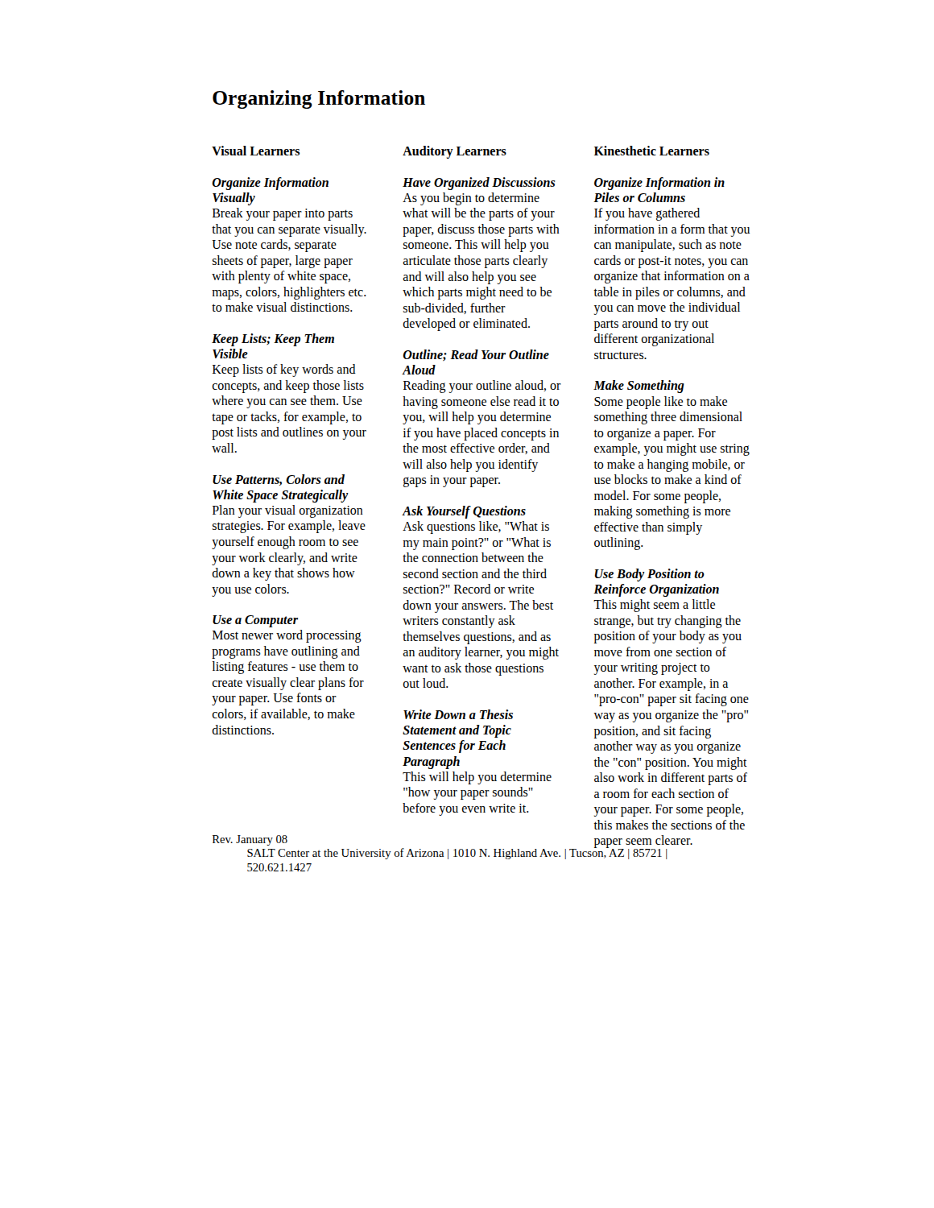Organizing Information
Visual Learners
Organize Information Visually
Break your paper into parts that you can separate visually. Use note cards, separate sheets of paper, large paper with plenty of white space, maps, colors, highlighters etc. to make visual distinctions.
Keep Lists; Keep Them Visible
Keep lists of key words and concepts, and keep those lists where you can see them. Use tape or tacks, for example, to post lists and outlines on your wall.
Use Patterns, Colors and White Space Strategically
Plan your visual organization strategies. For example, leave yourself enough room to see your work clearly, and write down a key that shows how you use colors.
Use a Computer
Most newer word processing programs have outlining and listing features - use them to create visually clear plans for your paper. Use fonts or colors, if available, to make distinctions.
Auditory Learners
Have Organized Discussions
As you begin to determine what will be the parts of your paper, discuss those parts with someone. This will help you articulate those parts clearly and will also help you see which parts might need to be sub-divided, further developed or eliminated.
Outline; Read Your Outline Aloud
Reading your outline aloud, or having someone else read it to you, will help you determine if you have placed concepts in the most effective order, and will also help you identify gaps in your paper.
Ask Yourself Questions
Ask questions like, "What is my main point?" or "What is the connection between the second section and the third section?" Record or write down your answers. The best writers constantly ask themselves questions, and as an auditory learner, you might want to ask those questions out loud.
Write Down a Thesis Statement and Topic Sentences for Each Paragraph
This will help you determine "how your paper sounds" before you even write it.
Kinesthetic Learners
Organize Information in Piles or Columns
If you have gathered information in a form that you can manipulate, such as note cards or post-it notes, you can organize that information on a table in piles or columns, and you can move the individual parts around to try out different organizational structures.
Make Something
Some people like to make something three dimensional to organize a paper. For example, you might use string to make a hanging mobile, or use blocks to make a kind of model. For some people, making something is more effective than simply outlining.
Use Body Position to Reinforce Organization
This might seem a little strange, but try changing the position of your body as you move from one section of your writing project to another. For example, in a "pro-con" paper sit facing one way as you organize the "pro" position, and sit facing another way as you organize the "con" position. You might also work in different parts of a room for each section of your paper. For some people, this makes the sections of the paper seem clearer.
Rev. January 08
SALT Center at the University of Arizona | 1010 N. Highland Ave. | Tucson, AZ | 85721 | 520.621.1427